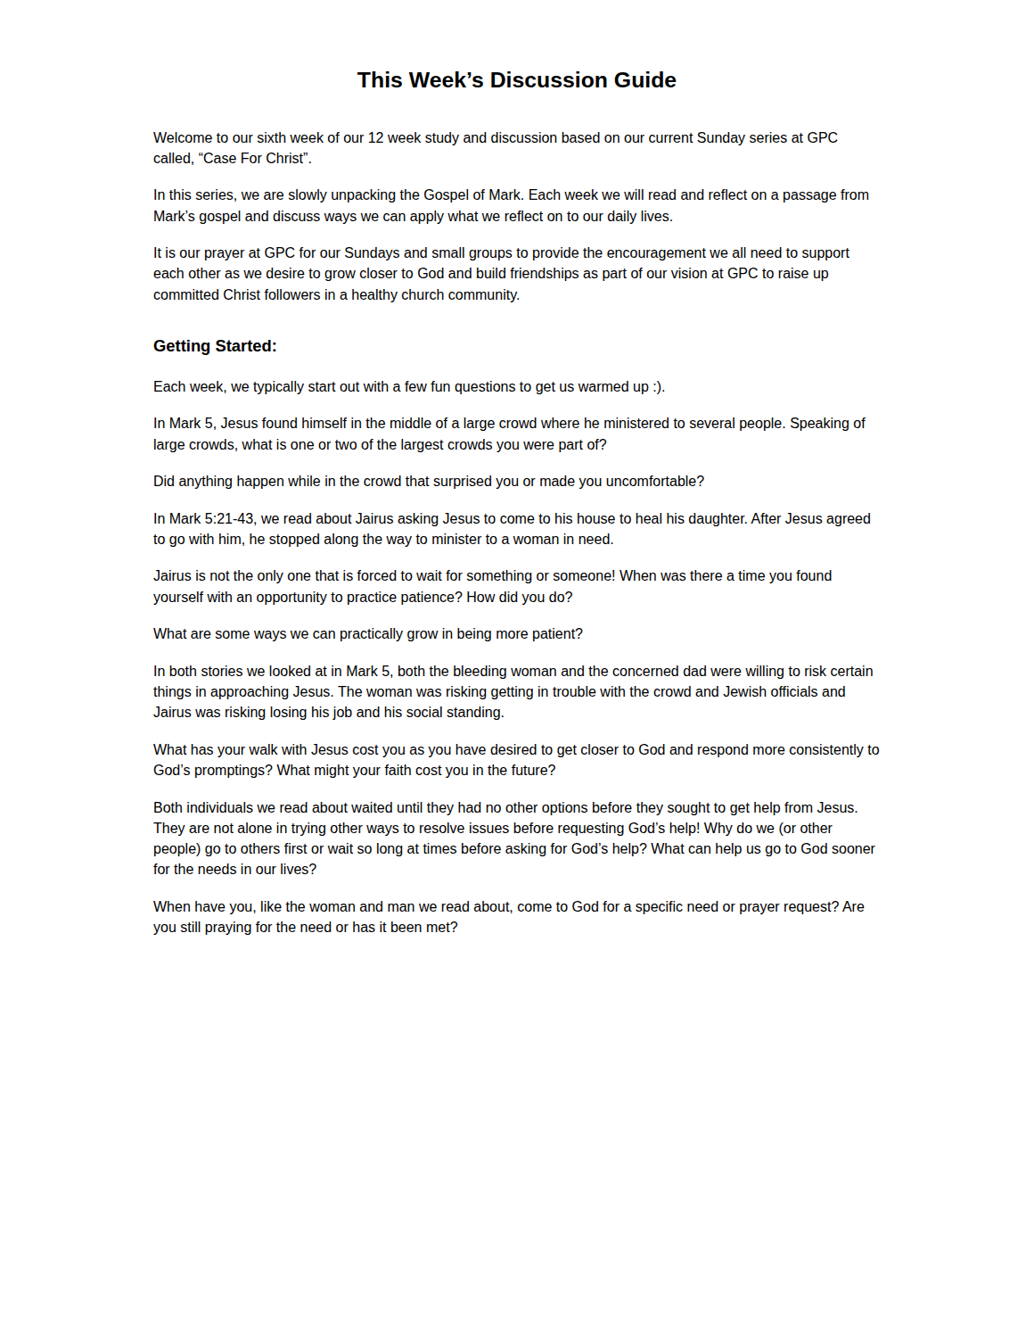This Week’s Discussion Guide
Welcome to our sixth week of our 12 week study and discussion based on our current Sunday series at GPC called, “Case For Christ”.
In this series, we are slowly unpacking the Gospel of Mark. Each week we will read and reflect on a passage from Mark’s gospel and discuss ways we can apply what we reflect on to our daily lives.
It is our prayer at GPC for our Sundays and small groups to provide the encouragement we all need to support each other as we desire to grow closer to God and build friendships as part of our vision at GPC to raise up committed Christ followers in a healthy church community.
Getting Started:
Each week, we typically start out with a few fun questions to get us warmed up :).
In Mark 5, Jesus found himself in the middle of a large crowd where he ministered to several people. Speaking of large crowds, what is one or two of the largest crowds you were part of?
Did anything happen while in the crowd that surprised you or made you uncomfortable?
In Mark 5:21-43, we read about Jairus asking Jesus to come to his house to heal his daughter. After Jesus agreed to go with him, he stopped along the way to minister to a woman in need.
Jairus is not the only one that is forced to wait for something or someone! When was there a time you found yourself with an opportunity to practice patience? How did you do?
What are some ways we can practically grow in being more patient?
In both stories we looked at in Mark 5, both the bleeding woman and the concerned dad were willing to risk certain things in approaching Jesus. The woman was risking getting in trouble with the crowd and Jewish officials and Jairus was risking losing his job and his social standing.
What has your walk with Jesus cost you as you have desired to get closer to God and respond more consistently to God’s promptings? What might your faith cost you in the future?
Both individuals we read about waited until they had no other options before they sought to get help from Jesus. They are not alone in trying other ways to resolve issues before requesting God’s help! Why do we (or other people) go to others first or wait so long at times before asking for God’s help? What can help us go to God sooner for the needs in our lives?
When have you, like the woman and man we read about, come to God for a specific need or prayer request? Are you still praying for the need or has it been met?